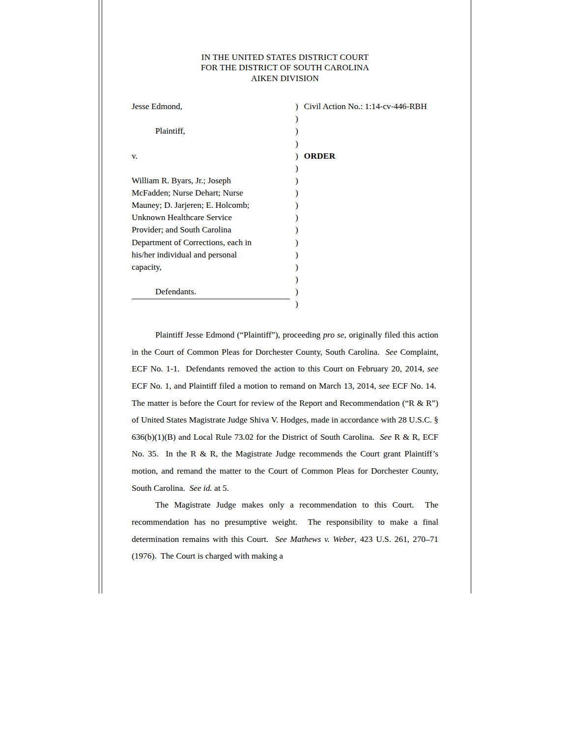IN THE UNITED STATES DISTRICT COURT
FOR THE DISTRICT OF SOUTH CAROLINA
AIKEN DIVISION
| Jesse Edmond, | ) | Civil Action No.: 1:14-cv-446-RBH |
| | ) | |
| Plaintiff, | ) | |
| | ) | |
| v. | ) | ORDER |
| | ) | |
| William R. Byars, Jr.; Joseph | ) | |
| McFadden; Nurse Dehart; Nurse | ) | |
| Mauney; D. Jarjeren; E. Holcomb; | ) | |
| Unknown Healthcare Service | ) | |
| Provider; and South Carolina | ) | |
| Department of Corrections, each in | ) | |
| his/her individual and personal | ) | |
| capacity, | ) | |
| | ) | |
| Defendants. | ) | |
| | ) | |
Plaintiff Jesse Edmond (“Plaintiff”), proceeding pro se, originally filed this action in the Court of Common Pleas for Dorchester County, South Carolina. See Complaint, ECF No. 1-1. Defendants removed the action to this Court on February 20, 2014, see ECF No. 1, and Plaintiff filed a motion to remand on March 13, 2014, see ECF No. 14. The matter is before the Court for review of the Report and Recommendation (“R & R”) of United States Magistrate Judge Shiva V. Hodges, made in accordance with 28 U.S.C. § 636(b)(1)(B) and Local Rule 73.02 for the District of South Carolina. See R & R, ECF No. 35. In the R & R, the Magistrate Judge recommends the Court grant Plaintiff’s motion, and remand the matter to the Court of Common Pleas for Dorchester County, South Carolina. See id. at 5.
The Magistrate Judge makes only a recommendation to this Court. The recommendation has no presumptive weight. The responsibility to make a final determination remains with this Court. See Mathews v. Weber, 423 U.S. 261, 270–71 (1976). The Court is charged with making a